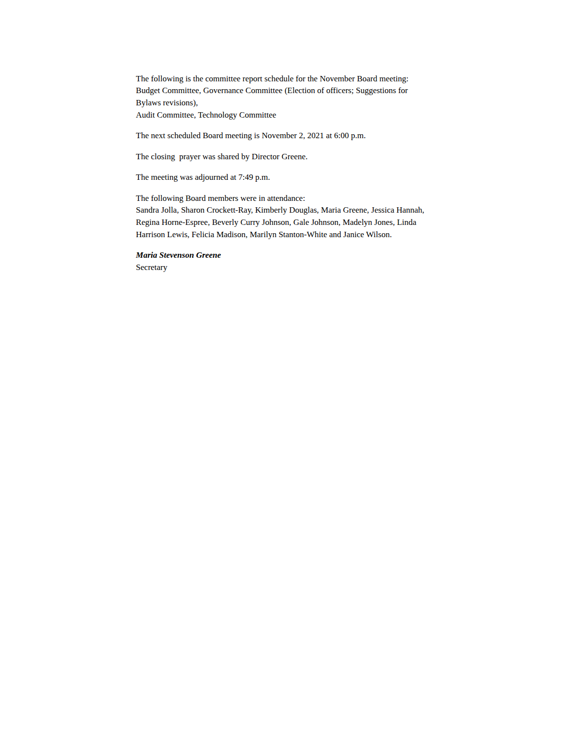The following is the committee report schedule for the November Board meeting:
Budget Committee, Governance Committee (Election of officers; Suggestions for Bylaws revisions),
Audit Committee, Technology Committee
The next scheduled Board meeting is November 2, 2021 at 6:00 p.m.
The closing prayer was shared by Director Greene.
The meeting was adjourned at 7:49 p.m.
The following Board members were in attendance:
Sandra Jolla, Sharon Crockett-Ray, Kimberly Douglas, Maria Greene, Jessica Hannah, Regina Horne-Espree, Beverly Curry Johnson, Gale Johnson, Madelyn Jones, Linda Harrison Lewis, Felicia Madison, Marilyn Stanton-White and Janice Wilson.
Maria Stevenson Greene
Secretary